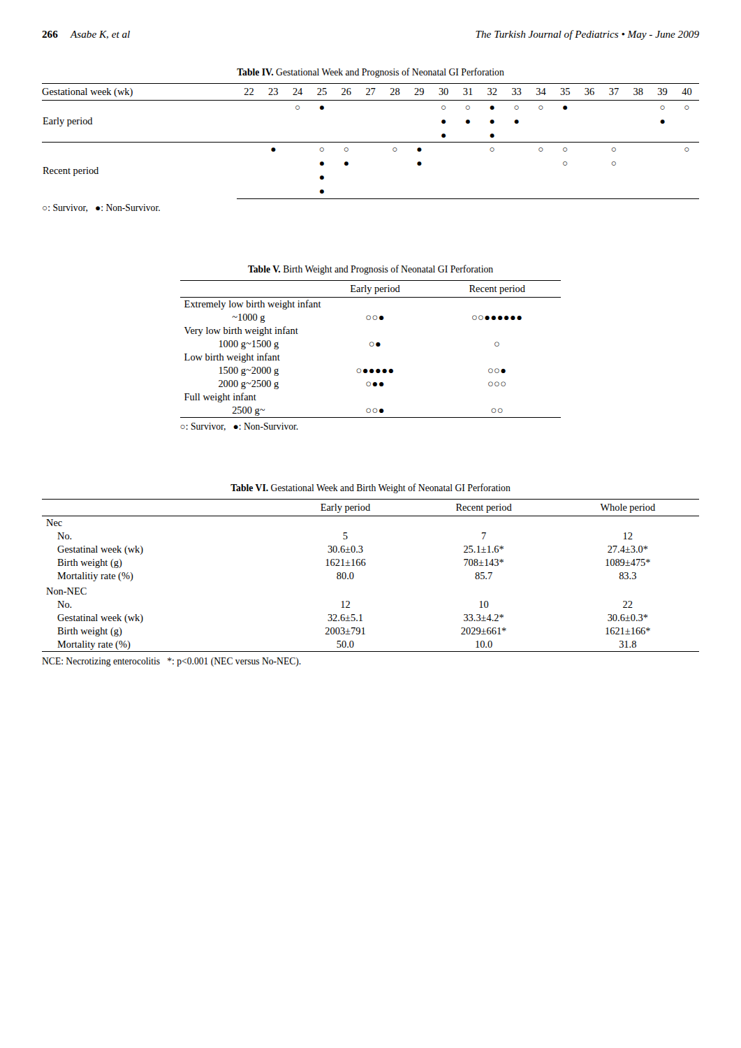266 Asabe K, et al
The Turkish Journal of Pediatrics • May - June 2009
Table IV. Gestational Week and Prognosis of Neonatal GI Perforation
| Gestational week (wk) | 22 | 23 | 24 | 25 | 26 | 27 | 28 | 29 | 30 | 31 | 32 | 33 | 34 | 35 | 36 | 37 | 38 | 39 | 40 |
| --- | --- | --- | --- | --- | --- | --- | --- | --- | --- | --- | --- | --- | --- | --- | --- | --- | --- | --- | --- |
| Early period | | | ○ | ● | | | | | ○ | ○ | ● | ○ | ○ | ● | | | | ○ | ○ |
| | | | | | | | | ● | ● | ● | ● | | | | | | ● | |
| | | | | | | | | ● | | ● | | | | | | | | |
| Recent period | | ● | | ○ | ○ | | ○ | ● | | | ○ | | ○ | ○ | | ○ | | | ○ |
| | | | ● | ● | | | ● | | | | | | ○ | | ○ | | | |
| | | | ● | | | | | | | | | | | | | | | |
| | | | ● | | | | | | | | | | | | | | | |
○: Survivor, ●: Non-Survivor.
Table V. Birth Weight and Prognosis of Neonatal GI Perforation
| | Early period | Recent period |
| --- | --- | --- |
| Extremely low birth weight infant |
| ~1000 g | ○○● | ○○●●●●●● |
| Very low birth weight infant |
| 1000 g~1500 g | ○● | ○ |
| Low birth weight infant |
| 1500 g~2000 g | ○●●●●● | ○○● |
| 2000 g~2500 g | ○●● | ○○○ |
| Full weight infant |
| 2500 g~ | ○○● | ○○ |
○: Survivor, ●: Non-Survivor.
Table VI. Gestational Week and Birth Weight of Neonatal GI Perforation
| | Early period | Recent period | Whole period |
| --- | --- | --- | --- |
| Nec | | | |
| No. | 5 | 7 | 12 |
| Gestatinal week (wk) | 30.6±0.3 | 25.1±1.6* | 27.4±3.0* |
| Birth weight (g) | 1621±166 | 708±143* | 1089±475* |
| Mortalitiy rate (%) | 80.0 | 85.7 | 83.3 |
| Non-NEC | | | |
| No. | 12 | 10 | 22 |
| Gestatinal week (wk) | 32.6±5.1 | 33.3±4.2* | 30.6±0.3* |
| Birth weight (g) | 2003±791 | 2029±661* | 1621±166* |
| Mortality rate (%) | 50.0 | 10.0 | 31.8 |
NCE: Necrotizing enterocolitis *: p<0.001 (NEC versus No-NEC).